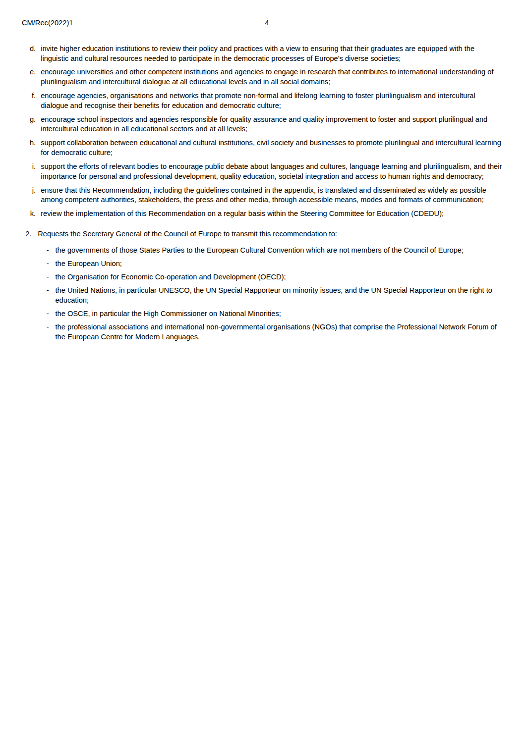CM/Rec(2022)1 4
invite higher education institutions to review their policy and practices with a view to ensuring that their graduates are equipped with the linguistic and cultural resources needed to participate in the democratic processes of Europe's diverse societies;
encourage universities and other competent institutions and agencies to engage in research that contributes to international understanding of plurilingualism and intercultural dialogue at all educational levels and in all social domains;
encourage agencies, organisations and networks that promote non-formal and lifelong learning to foster plurilingualism and intercultural dialogue and recognise their benefits for education and democratic culture;
encourage school inspectors and agencies responsible for quality assurance and quality improvement to foster and support plurilingual and intercultural education in all educational sectors and at all levels;
support collaboration between educational and cultural institutions, civil society and businesses to promote plurilingual and intercultural learning for democratic culture;
support the efforts of relevant bodies to encourage public debate about languages and cultures, language learning and plurilingualism, and their importance for personal and professional development, quality education, societal integration and access to human rights and democracy;
ensure that this Recommendation, including the guidelines contained in the appendix, is translated and disseminated as widely as possible among competent authorities, stakeholders, the press and other media, through accessible means, modes and formats of communication;
review the implementation of this Recommendation on a regular basis within the Steering Committee for Education (CDEDU);
Requests the Secretary General of the Council of Europe to transmit this recommendation to:
the governments of those States Parties to the European Cultural Convention which are not members of the Council of Europe;
the European Union;
the Organisation for Economic Co-operation and Development (OECD);
the United Nations, in particular UNESCO, the UN Special Rapporteur on minority issues, and the UN Special Rapporteur on the right to education;
the OSCE, in particular the High Commissioner on National Minorities;
the professional associations and international non-governmental organisations (NGOs) that comprise the Professional Network Forum of the European Centre for Modern Languages.